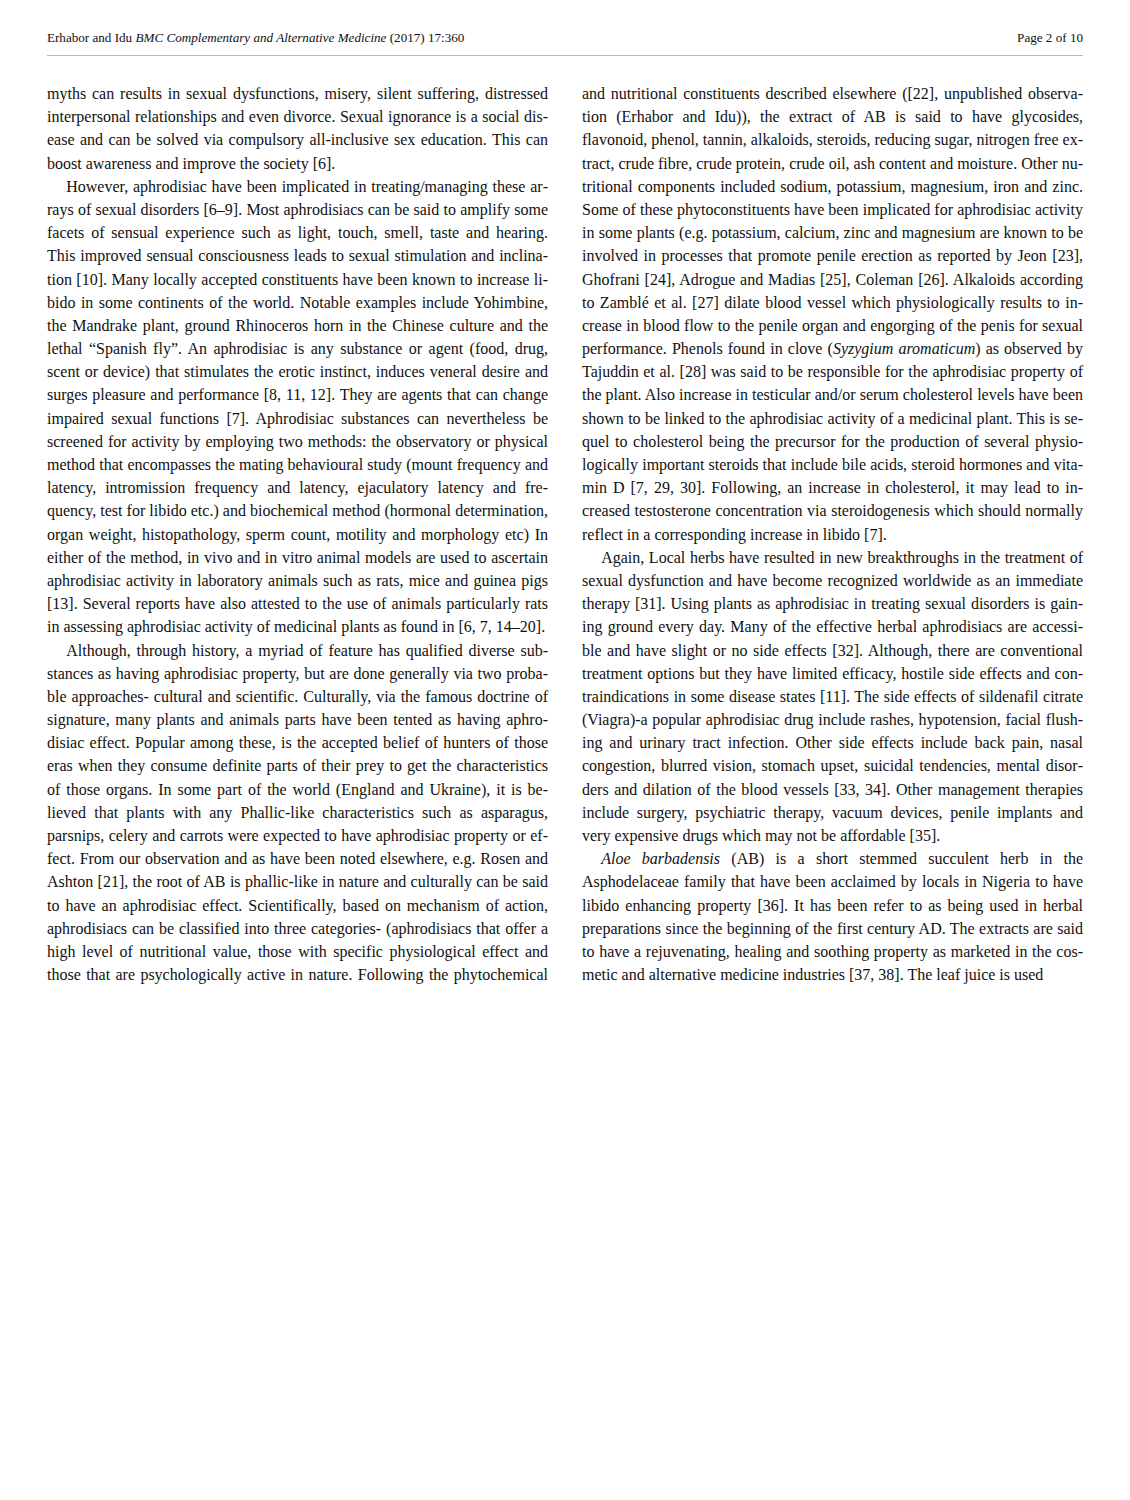Erhabor and Idu BMC Complementary and Alternative Medicine (2017) 17:360
Page 2 of 10
myths can results in sexual dysfunctions, misery, silent suffering, distressed interpersonal relationships and even divorce. Sexual ignorance is a social disease and can be solved via compulsory all-inclusive sex education. This can boost awareness and improve the society [6].
However, aphrodisiac have been implicated in treating/managing these arrays of sexual disorders [6–9]. Most aphrodisiacs can be said to amplify some facets of sensual experience such as light, touch, smell, taste and hearing. This improved sensual consciousness leads to sexual stimulation and inclination [10]. Many locally accepted constituents have been known to increase libido in some continents of the world. Notable examples include Yohimbine, the Mandrake plant, ground Rhinoceros horn in the Chinese culture and the lethal “Spanish fly”. An aphrodisiac is any substance or agent (food, drug, scent or device) that stimulates the erotic instinct, induces veneral desire and surges pleasure and performance [8, 11, 12]. They are agents that can change impaired sexual functions [7]. Aphrodisiac substances can nevertheless be screened for activity by employing two methods: the observatory or physical method that encompasses the mating behavioural study (mount frequency and latency, intromission frequency and latency, ejaculatory latency and frequency, test for libido etc.) and biochemical method (hormonal determination, organ weight, histopathology, sperm count, motility and morphology etc) In either of the method, in vivo and in vitro animal models are used to ascertain aphrodisiac activity in laboratory animals such as rats, mice and guinea pigs [13]. Several reports have also attested to the use of animals particularly rats in assessing aphrodisiac activity of medicinal plants as found in [6, 7, 14–20].
Although, through history, a myriad of feature has qualified diverse substances as having aphrodisiac property, but are done generally via two probable approaches- cultural and scientific. Culturally, via the famous doctrine of signature, many plants and animals parts have been tented as having aphrodisiac effect. Popular among these, is the accepted belief of hunters of those eras when they consume definite parts of their prey to get the characteristics of those organs. In some part of the world (England and Ukraine), it is believed that plants with any Phallic-like characteristics such as asparagus, parsnips, celery and carrots were expected to have aphrodisiac property or effect. From our observation and as have been noted elsewhere, e.g. Rosen and Ashton [21], the root of AB is phallic-like in nature and culturally can be said to have an aphrodisiac effect. Scientifically, based on mechanism of action, aphrodisiacs can be classified into three categories- (aphrodisiacs that offer a high level of nutritional value, those with specific physiological effect and those that are psychologically active in nature. Following the phytochemical and nutritional constituents described elsewhere ([22], unpublished observation (Erhabor and Idu)), the extract of AB is said to have glycosides, flavonoid, phenol, tannin, alkaloids, steroids, reducing sugar, nitrogen free extract, crude fibre, crude protein, crude oil, ash content and moisture. Other nutritional components included sodium, potassium, magnesium, iron and zinc. Some of these phytoconstituents have been implicated for aphrodisiac activity in some plants (e.g. potassium, calcium, zinc and magnesium are known to be involved in processes that promote penile erection as reported by Jeon [23], Ghofrani [24], Adrogue and Madias [25], Coleman [26]. Alkaloids according to Zamblé et al. [27] dilate blood vessel which physiologically results to increase in blood flow to the penile organ and engorging of the penis for sexual performance. Phenols found in clove (Syzygium aromaticum) as observed by Tajuddin et al. [28] was said to be responsible for the aphrodisiac property of the plant. Also increase in testicular and/or serum cholesterol levels have been shown to be linked to the aphrodisiac activity of a medicinal plant. This is sequel to cholesterol being the precursor for the production of several physiologically important steroids that include bile acids, steroid hormones and vitamin D [7, 29, 30]. Following, an increase in cholesterol, it may lead to increased testosterone concentration via steroidogenesis which should normally reflect in a corresponding increase in libido [7].
Again, Local herbs have resulted in new breakthroughs in the treatment of sexual dysfunction and have become recognized worldwide as an immediate therapy [31]. Using plants as aphrodisiac in treating sexual disorders is gaining ground every day. Many of the effective herbal aphrodisiacs are accessible and have slight or no side effects [32]. Although, there are conventional treatment options but they have limited efficacy, hostile side effects and contraindications in some disease states [11]. The side effects of sildenafil citrate (Viagra)-a popular aphrodisiac drug include rashes, hypotension, facial flushing and urinary tract infection. Other side effects include back pain, nasal congestion, blurred vision, stomach upset, suicidal tendencies, mental disorders and dilation of the blood vessels [33, 34]. Other management therapies include surgery, psychiatric therapy, vacuum devices, penile implants and very expensive drugs which may not be affordable [35].
Aloe barbadensis (AB) is a short stemmed succulent herb in the Asphodelaceae family that have been acclaimed by locals in Nigeria to have libido enhancing property [36]. It has been refer to as being used in herbal preparations since the beginning of the first century AD. The extracts are said to have a rejuvenating, healing and soothing property as marketed in the cosmetic and alternative medicine industries [37, 38]. The leaf juice is used